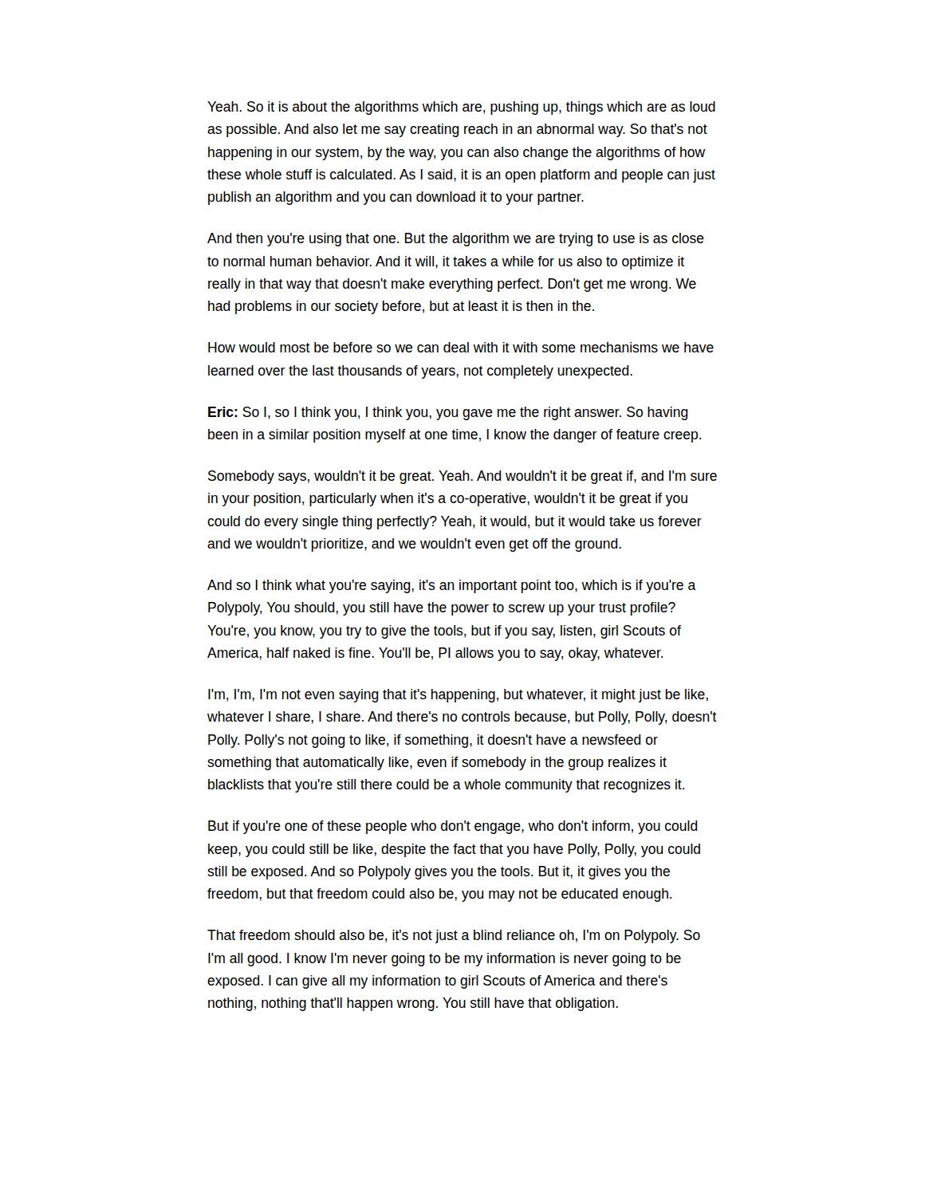Yeah. So it is about the algorithms which are, pushing up, things which are as loud as possible. And also let me say creating reach in an abnormal way. So that's not happening in our system, by the way, you can also change the algorithms of how these whole stuff is calculated. As I said, it is an open platform and people can just publish an algorithm and you can download it to your partner.
And then you're using that one. But the algorithm we are trying to use is as close to normal human behavior. And it will, it takes a while for us also to optimize it really in that way that doesn't make everything perfect. Don't get me wrong. We had problems in our society before, but at least it is then in the.
How would most be before so we can deal with it with some mechanisms we have learned over the last thousands of years, not completely unexpected.
Eric: So I, so I think you, I think you, you gave me the right answer. So having been in a similar position myself at one time, I know the danger of feature creep.
Somebody says, wouldn't it be great. Yeah. And wouldn't it be great if, and I'm sure in your position, particularly when it's a co-operative, wouldn't it be great if you could do every single thing perfectly? Yeah, it would, but it would take us forever and we wouldn't prioritize, and we wouldn't even get off the ground.
And so I think what you're saying, it's an important point too, which is if you're a Polypoly, You should, you still have the power to screw up your trust profile? You're, you know, you try to give the tools, but if you say, listen, girl Scouts of America, half naked is fine. You'll be, PI allows you to say, okay, whatever.
I'm, I'm, I'm not even saying that it's happening, but whatever, it might just be like, whatever I share, I share. And there's no controls because, but Polly, Polly, doesn't Polly. Polly's not going to like, if something, it doesn't have a newsfeed or something that automatically like, even if somebody in the group realizes it blacklists that you're still there could be a whole community that recognizes it.
But if you're one of these people who don't engage, who don't inform, you could keep, you could still be like, despite the fact that you have Polly, Polly, you could still be exposed. And so Polypoly gives you the tools. But it, it gives you the freedom, but that freedom could also be, you may not be educated enough.
That freedom should also be, it's not just a blind reliance oh, I'm on Polypoly. So I'm all good. I know I'm never going to be my information is never going to be exposed. I can give all my information to girl Scouts of America and there's nothing, nothing that'll happen wrong. You still have that obligation.